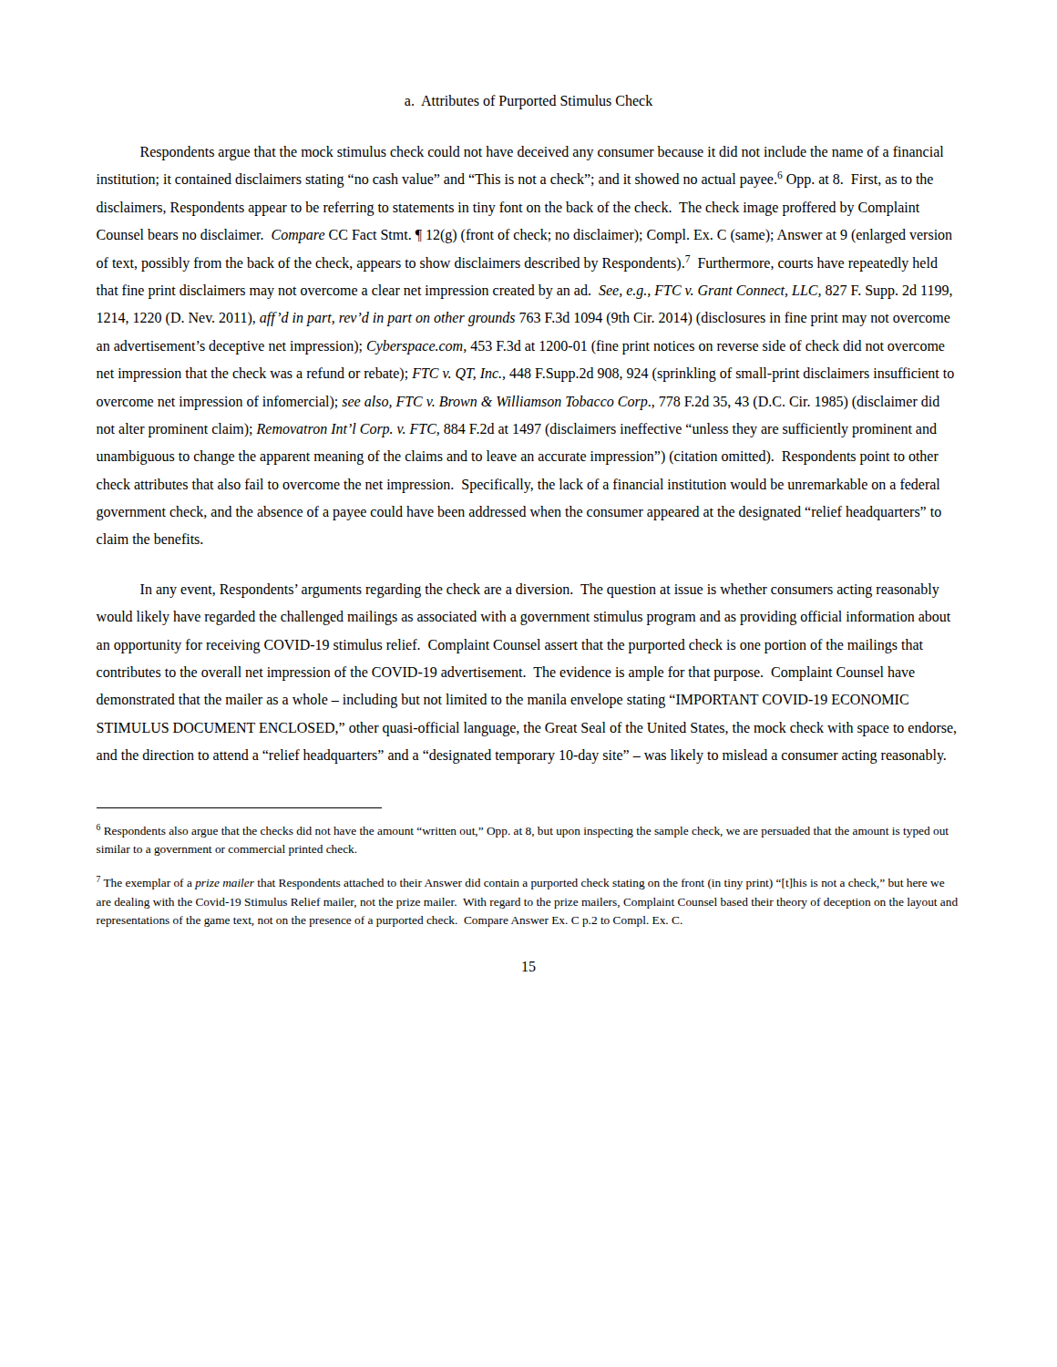a. Attributes of Purported Stimulus Check
Respondents argue that the mock stimulus check could not have deceived any consumer because it did not include the name of a financial institution; it contained disclaimers stating “no cash value” and “This is not a check”; and it showed no actual payee.6 Opp. at 8. First, as to the disclaimers, Respondents appear to be referring to statements in tiny font on the back of the check. The check image proffered by Complaint Counsel bears no disclaimer. Compare CC Fact Stmt. ¶ 12(g) (front of check; no disclaimer); Compl. Ex. C (same); Answer at 9 (enlarged version of text, possibly from the back of the check, appears to show disclaimers described by Respondents).7 Furthermore, courts have repeatedly held that fine print disclaimers may not overcome a clear net impression created by an ad. See, e.g., FTC v. Grant Connect, LLC, 827 F. Supp. 2d 1199, 1214, 1220 (D. Nev. 2011), aff’d in part, rev’d in part on other grounds 763 F.3d 1094 (9th Cir. 2014) (disclosures in fine print may not overcome an advertisement’s deceptive net impression); Cyberspace.com, 453 F.3d at 1200-01 (fine print notices on reverse side of check did not overcome net impression that the check was a refund or rebate); FTC v. QT, Inc., 448 F.Supp.2d 908, 924 (sprinkling of small-print disclaimers insufficient to overcome net impression of infomercial); see also, FTC v. Brown & Williamson Tobacco Corp., 778 F.2d 35, 43 (D.C. Cir. 1985) (disclaimer did not alter prominent claim); Removatron Int’l Corp. v. FTC, 884 F.2d at 1497 (disclaimers ineffective “unless they are sufficiently prominent and unambiguous to change the apparent meaning of the claims and to leave an accurate impression”) (citation omitted). Respondents point to other check attributes that also fail to overcome the net impression. Specifically, the lack of a financial institution would be unremarkable on a federal government check, and the absence of a payee could have been addressed when the consumer appeared at the designated “relief headquarters” to claim the benefits.
In any event, Respondents’ arguments regarding the check are a diversion. The question at issue is whether consumers acting reasonably would likely have regarded the challenged mailings as associated with a government stimulus program and as providing official information about an opportunity for receiving COVID-19 stimulus relief. Complaint Counsel assert that the purported check is one portion of the mailings that contributes to the overall net impression of the COVID-19 advertisement. The evidence is ample for that purpose. Complaint Counsel have demonstrated that the mailer as a whole – including but not limited to the manila envelope stating “IMPORTANT COVID-19 ECONOMIC STIMULUS DOCUMENT ENCLOSED,” other quasi-official language, the Great Seal of the United States, the mock check with space to endorse, and the direction to attend a “relief headquarters” and a “designated temporary 10-day site” – was likely to mislead a consumer acting reasonably.
6 Respondents also argue that the checks did not have the amount “written out,” Opp. at 8, but upon inspecting the sample check, we are persuaded that the amount is typed out similar to a government or commercial printed check.
7 The exemplar of a prize mailer that Respondents attached to their Answer did contain a purported check stating on the front (in tiny print) “[t]his is not a check,” but here we are dealing with the Covid-19 Stimulus Relief mailer, not the prize mailer. With regard to the prize mailers, Complaint Counsel based their theory of deception on the layout and representations of the game text, not on the presence of a purported check. Compare Answer Ex. C p.2 to Compl. Ex. C.
15